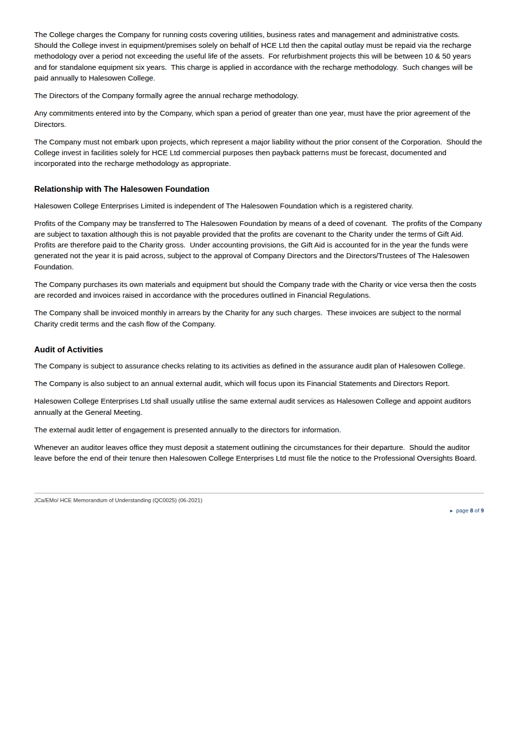The College charges the Company for running costs covering utilities, business rates and management and administrative costs. Should the College invest in equipment/premises solely on behalf of HCE Ltd then the capital outlay must be repaid via the recharge methodology over a period not exceeding the useful life of the assets. For refurbishment projects this will be between 10 & 50 years and for standalone equipment six years. This charge is applied in accordance with the recharge methodology. Such changes will be paid annually to Halesowen College.
The Directors of the Company formally agree the annual recharge methodology.
Any commitments entered into by the Company, which span a period of greater than one year, must have the prior agreement of the Directors.
The Company must not embark upon projects, which represent a major liability without the prior consent of the Corporation. Should the College invest in facilities solely for HCE Ltd commercial purposes then payback patterns must be forecast, documented and incorporated into the recharge methodology as appropriate.
Relationship with The Halesowen Foundation
Halesowen College Enterprises Limited is independent of The Halesowen Foundation which is a registered charity.
Profits of the Company may be transferred to The Halesowen Foundation by means of a deed of covenant. The profits of the Company are subject to taxation although this is not payable provided that the profits are covenant to the Charity under the terms of Gift Aid. Profits are therefore paid to the Charity gross. Under accounting provisions, the Gift Aid is accounted for in the year the funds were generated not the year it is paid across, subject to the approval of Company Directors and the Directors/Trustees of The Halesowen Foundation.
The Company purchases its own materials and equipment but should the Company trade with the Charity or vice versa then the costs are recorded and invoices raised in accordance with the procedures outlined in Financial Regulations.
The Company shall be invoiced monthly in arrears by the Charity for any such charges. These invoices are subject to the normal Charity credit terms and the cash flow of the Company.
Audit of Activities
The Company is subject to assurance checks relating to its activities as defined in the assurance audit plan of Halesowen College.
The Company is also subject to an annual external audit, which will focus upon its Financial Statements and Directors Report.
Halesowen College Enterprises Ltd shall usually utilise the same external audit services as Halesowen College and appoint auditors annually at the General Meeting.
The external audit letter of engagement is presented annually to the directors for information.
Whenever an auditor leaves office they must deposit a statement outlining the circumstances for their departure. Should the auditor leave before the end of their tenure then Halesowen College Enterprises Ltd must file the notice to the Professional Oversights Board.
JCa/EMo/ HCE Memorandum of Understanding (QC0025) (06-2021)
▸ page 8 of 9